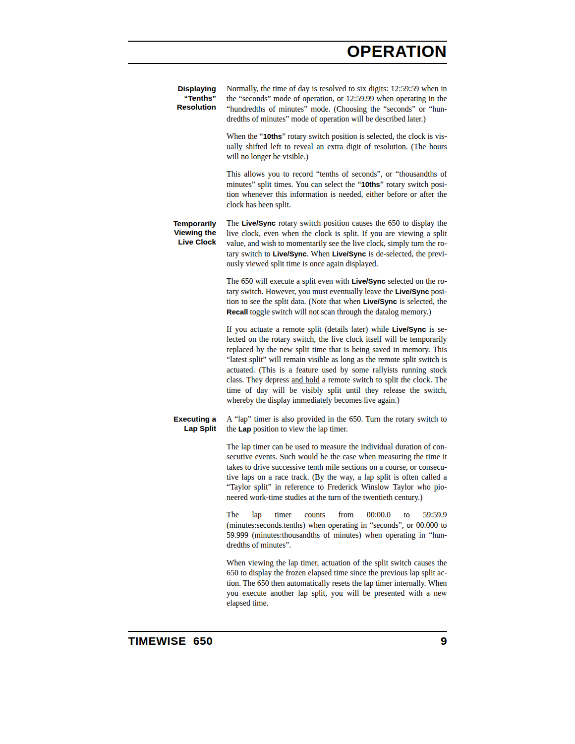OPERATION
Displaying
“Tenths”
Resolution
Normally, the time of day is resolved to six digits: 12:59:59 when in the “seconds” mode of operation, or 12:59.99 when operating in the “hundredths of minutes” mode. (Choosing the “seconds” or “hundredths of minutes” mode of operation will be described later.)
When the “10ths” rotary switch position is selected, the clock is visually shifted left to reveal an extra digit of resolution. (The hours will no longer be visible.)
This allows you to record “tenths of seconds”, or “thousandths of minutes” split times. You can select the “10ths” rotary switch position whenever this information is needed, either before or after the clock has been split.
Temporarily
Viewing the
Live Clock
The Live/Sync rotary switch position causes the 650 to display the live clock, even when the clock is split. If you are viewing a split value, and wish to momentarily see the live clock, simply turn the rotary switch to Live/Sync. When Live/Sync is de-selected, the previously viewed split time is once again displayed.
The 650 will execute a split even with Live/Sync selected on the rotary switch. However, you must eventually leave the Live/Sync position to see the split data. (Note that when Live/Sync is selected, the Recall toggle switch will not scan through the datalog memory.)
If you actuate a remote split (details later) while Live/Sync is selected on the rotary switch, the live clock itself will be temporarily replaced by the new split time that is being saved in memory. This “latest split” will remain visible as long as the remote split switch is actuated. (This is a feature used by some rallyists running stock class. They depress and hold a remote switch to split the clock. The time of day will be visibly split until they release the switch, whereby the display immediately becomes live again.)
Executing a
Lap Split
A “lap” timer is also provided in the 650. Turn the rotary switch to the Lap position to view the lap timer.
The lap timer can be used to measure the individual duration of consecutive events. Such would be the case when measuring the time it takes to drive successive tenth mile sections on a course, or consecutive laps on a race track. (By the way, a lap split is often called a “Taylor split” in reference to Frederick Winslow Taylor who pioneered work-time studies at the turn of the twentieth century.)
The lap timer counts from 00:00.0 to 59:59.9 (minutes:seconds.tenths) when operating in “seconds”, or 00.000 to 59.999 (minutes:thousandths of minutes) when operating in “hundredths of minutes”.
When viewing the lap timer, actuation of the split switch causes the 650 to display the frozen elapsed time since the previous lap split action. The 650 then automatically resets the lap timer internally. When you execute another lap split, you will be presented with a new elapsed time.
TIMEWISE 650
9